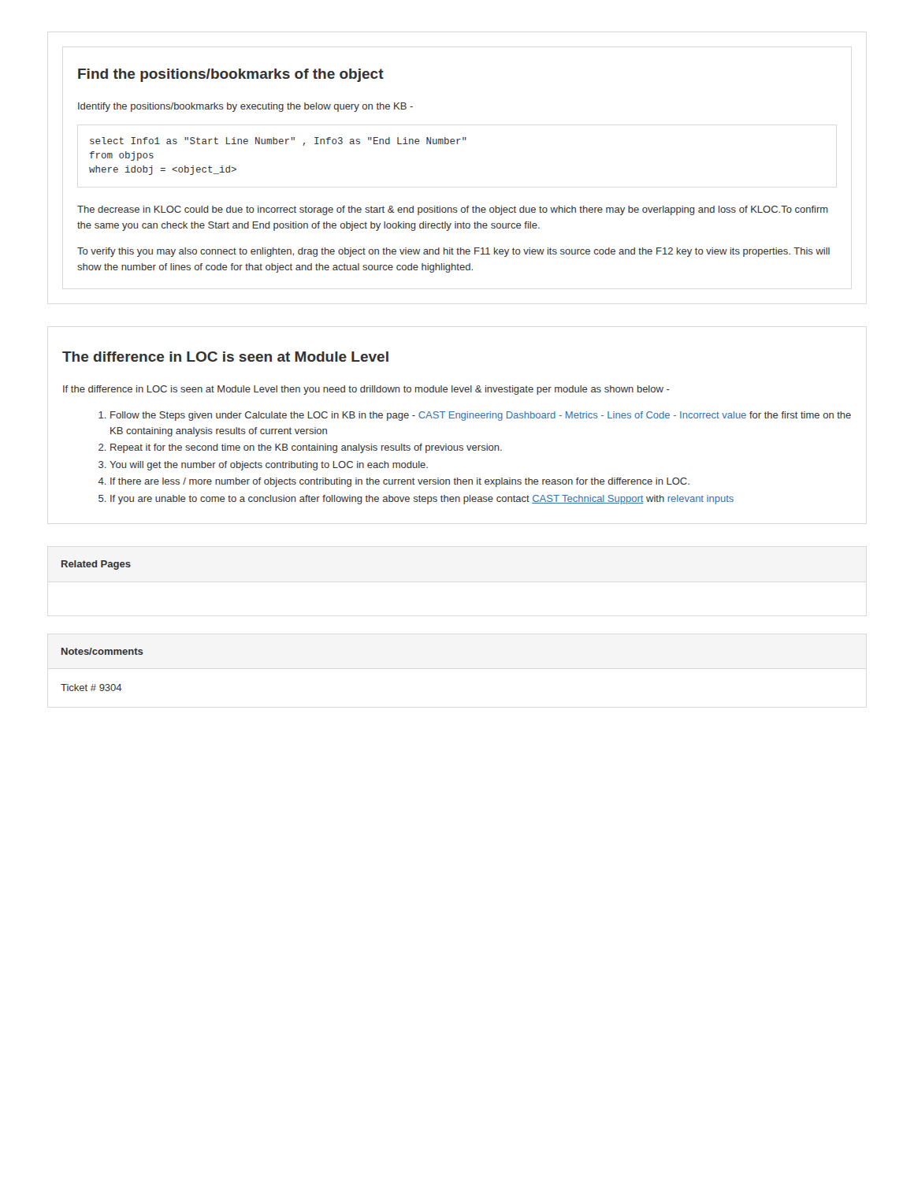Find the positions/bookmarks of the object
Identify the positions/bookmarks by executing the below query on the KB -
select Info1 as "Start Line Number" , Info3 as "End Line Number"
from objpos
where idobj = <object_id>
The decrease in KLOC could be due to incorrect storage of the start & end positions of the object due to which there may be overlapping and loss of KLOC.To confirm the same you can check the Start and End position of the object by looking directly into the source file.
To verify this you may also connect to enlighten, drag the object on the view and hit the F11 key to view its source code and the F12 key to view its properties. This will show the number of lines of code for that object and the actual source code highlighted.
The difference in LOC is seen at Module Level
If the difference in LOC is seen at Module Level then you need to drilldown to module level & investigate per module as shown below -
Follow the Steps given under Calculate the LOC in KB in the page - CAST Engineering Dashboard - Metrics - Lines of Code - Incorrect value for the first time on the KB containing analysis results of current version
Repeat it for the second time on the KB containing analysis results of previous version.
You will get the number of objects contributing to LOC in each module.
If there are less / more number of objects contributing in the current version then it explains the reason for the difference in LOC.
If you are unable to come to a conclusion after following the above steps then please contact CAST Technical Support with relevant inputs
Related Pages
Notes/comments
Ticket # 9304